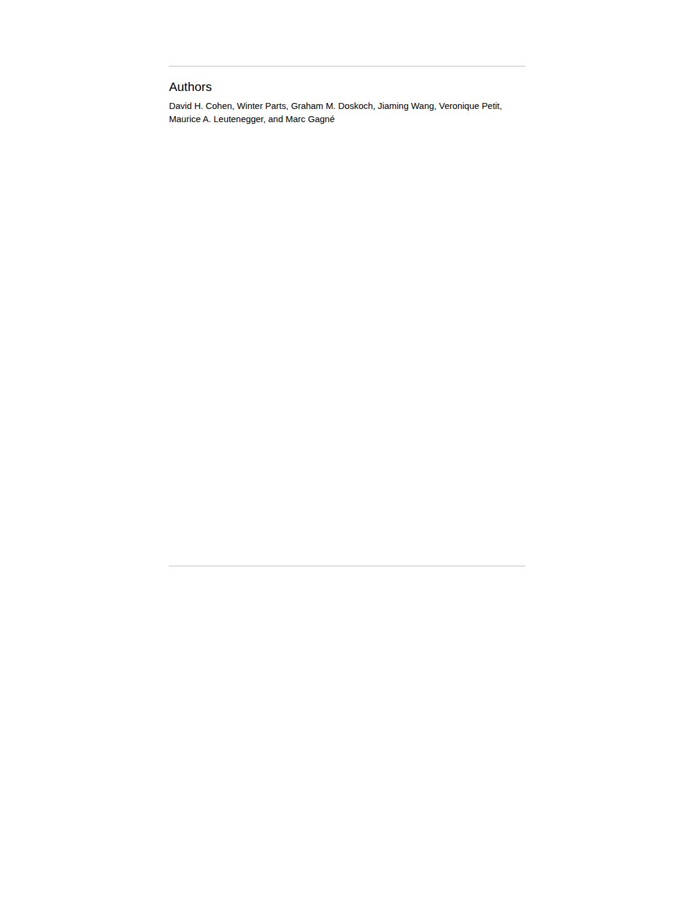Authors
David H. Cohen, Winter Parts, Graham M. Doskoch, Jiaming Wang, Veronique Petit, Maurice A. Leutenegger, and Marc Gagné